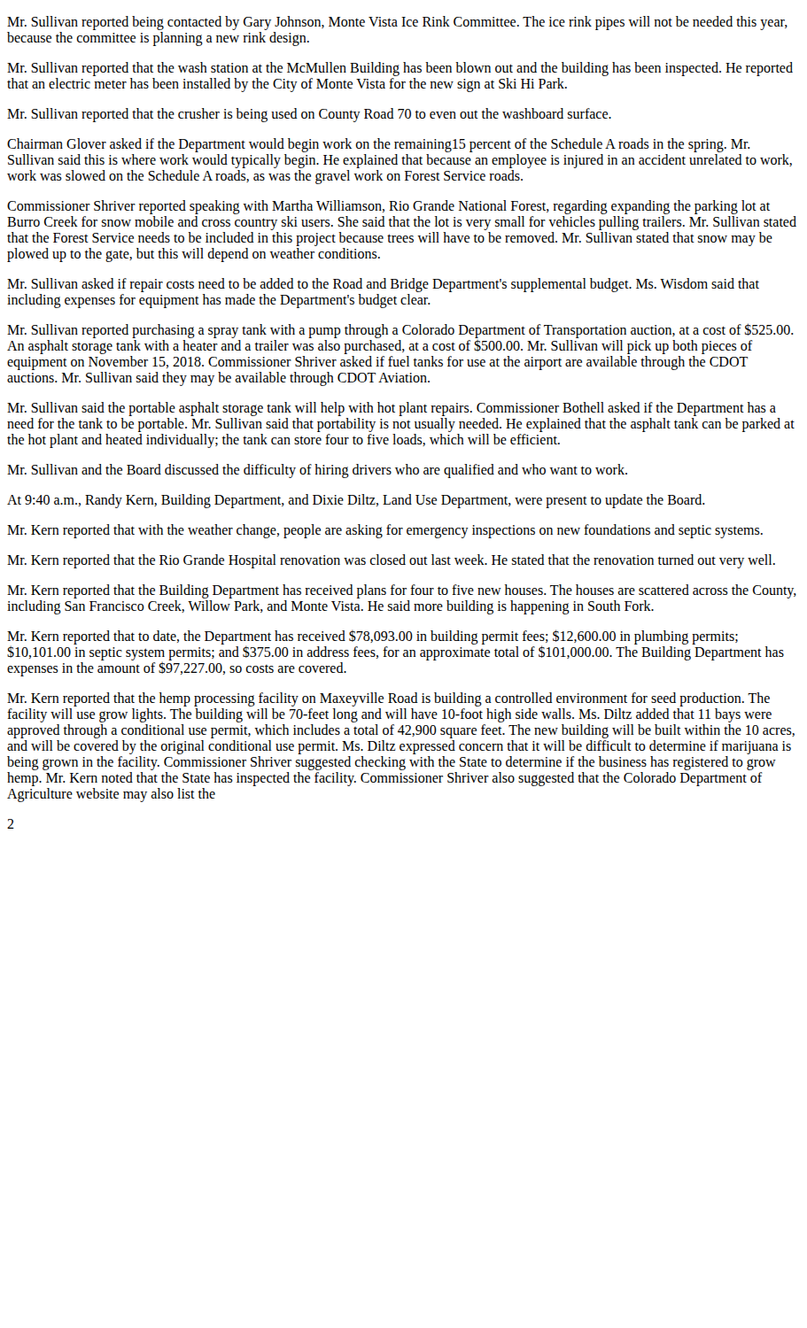Mr. Sullivan reported being contacted by Gary Johnson, Monte Vista Ice Rink Committee. The ice rink pipes will not be needed this year, because the committee is planning a new rink design.
Mr. Sullivan reported that the wash station at the McMullen Building has been blown out and the building has been inspected. He reported that an electric meter has been installed by the City of Monte Vista for the new sign at Ski Hi Park.
Mr. Sullivan reported that the crusher is being used on County Road 70 to even out the washboard surface.
Chairman Glover asked if the Department would begin work on the remaining15 percent of the Schedule A roads in the spring. Mr. Sullivan said this is where work would typically begin. He explained that because an employee is injured in an accident unrelated to work, work was slowed on the Schedule A roads, as was the gravel work on Forest Service roads.
Commissioner Shriver reported speaking with Martha Williamson, Rio Grande National Forest, regarding expanding the parking lot at Burro Creek for snow mobile and cross country ski users. She said that the lot is very small for vehicles pulling trailers. Mr. Sullivan stated that the Forest Service needs to be included in this project because trees will have to be removed. Mr. Sullivan stated that snow may be plowed up to the gate, but this will depend on weather conditions.
Mr. Sullivan asked if repair costs need to be added to the Road and Bridge Department's supplemental budget. Ms. Wisdom said that including expenses for equipment has made the Department's budget clear.
Mr. Sullivan reported purchasing a spray tank with a pump through a Colorado Department of Transportation auction, at a cost of $525.00. An asphalt storage tank with a heater and a trailer was also purchased, at a cost of $500.00. Mr. Sullivan will pick up both pieces of equipment on November 15, 2018. Commissioner Shriver asked if fuel tanks for use at the airport are available through the CDOT auctions. Mr. Sullivan said they may be available through CDOT Aviation.
Mr. Sullivan said the portable asphalt storage tank will help with hot plant repairs. Commissioner Bothell asked if the Department has a need for the tank to be portable. Mr. Sullivan said that portability is not usually needed. He explained that the asphalt tank can be parked at the hot plant and heated individually; the tank can store four to five loads, which will be efficient.
Mr. Sullivan and the Board discussed the difficulty of hiring drivers who are qualified and who want to work.
At 9:40 a.m., Randy Kern, Building Department, and Dixie Diltz, Land Use Department, were present to update the Board.
Mr. Kern reported that with the weather change, people are asking for emergency inspections on new foundations and septic systems.
Mr. Kern reported that the Rio Grande Hospital renovation was closed out last week. He stated that the renovation turned out very well.
Mr. Kern reported that the Building Department has received plans for four to five new houses. The houses are scattered across the County, including San Francisco Creek, Willow Park, and Monte Vista. He said more building is happening in South Fork.
Mr. Kern reported that to date, the Department has received $78,093.00 in building permit fees; $12,600.00 in plumbing permits; $10,101.00 in septic system permits; and $375.00 in address fees, for an approximate total of $101,000.00. The Building Department has expenses in the amount of $97,227.00, so costs are covered.
Mr. Kern reported that the hemp processing facility on Maxeyville Road is building a controlled environment for seed production. The facility will use grow lights. The building will be 70-feet long and will have 10-foot high side walls. Ms. Diltz added that 11 bays were approved through a conditional use permit, which includes a total of 42,900 square feet. The new building will be built within the 10 acres, and will be covered by the original conditional use permit. Ms. Diltz expressed concern that it will be difficult to determine if marijuana is being grown in the facility. Commissioner Shriver suggested checking with the State to determine if the business has registered to grow hemp. Mr. Kern noted that the State has inspected the facility. Commissioner Shriver also suggested that the Colorado Department of Agriculture website may also list the
2